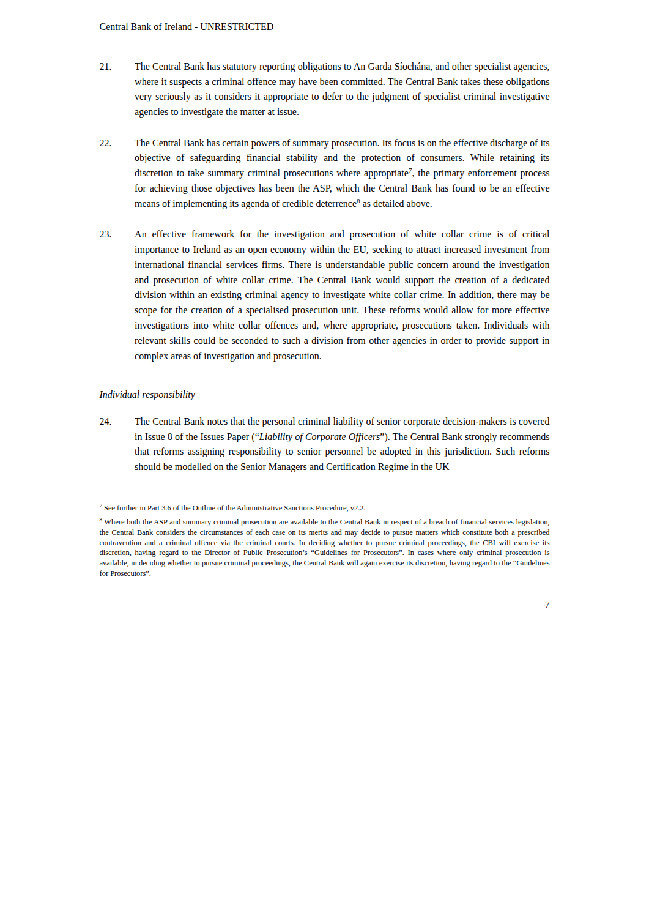Central Bank of Ireland - UNRESTRICTED
21. The Central Bank has statutory reporting obligations to An Garda Síochána, and other specialist agencies, where it suspects a criminal offence may have been committed. The Central Bank takes these obligations very seriously as it considers it appropriate to defer to the judgment of specialist criminal investigative agencies to investigate the matter at issue.
22. The Central Bank has certain powers of summary prosecution. Its focus is on the effective discharge of its objective of safeguarding financial stability and the protection of consumers. While retaining its discretion to take summary criminal prosecutions where appropriate7, the primary enforcement process for achieving those objectives has been the ASP, which the Central Bank has found to be an effective means of implementing its agenda of credible deterrence8 as detailed above.
23. An effective framework for the investigation and prosecution of white collar crime is of critical importance to Ireland as an open economy within the EU, seeking to attract increased investment from international financial services firms. There is understandable public concern around the investigation and prosecution of white collar crime. The Central Bank would support the creation of a dedicated division within an existing criminal agency to investigate white collar crime. In addition, there may be scope for the creation of a specialised prosecution unit. These reforms would allow for more effective investigations into white collar offences and, where appropriate, prosecutions taken. Individuals with relevant skills could be seconded to such a division from other agencies in order to provide support in complex areas of investigation and prosecution.
Individual responsibility
24. The Central Bank notes that the personal criminal liability of senior corporate decision-makers is covered in Issue 8 of the Issues Paper (“Liability of Corporate Officers”). The Central Bank strongly recommends that reforms assigning responsibility to senior personnel be adopted in this jurisdiction. Such reforms should be modelled on the Senior Managers and Certification Regime in the UK
7 See further in Part 3.6 of the Outline of the Administrative Sanctions Procedure, v2.2.
8 Where both the ASP and summary criminal prosecution are available to the Central Bank in respect of a breach of financial services legislation, the Central Bank considers the circumstances of each case on its merits and may decide to pursue matters which constitute both a prescribed contravention and a criminal offence via the criminal courts. In deciding whether to pursue criminal proceedings, the CBI will exercise its discretion, having regard to the Director of Public Prosecution’s “Guidelines for Prosecutors”. In cases where only criminal prosecution is available, in deciding whether to pursue criminal proceedings, the Central Bank will again exercise its discretion, having regard to the “Guidelines for Prosecutors”.
7